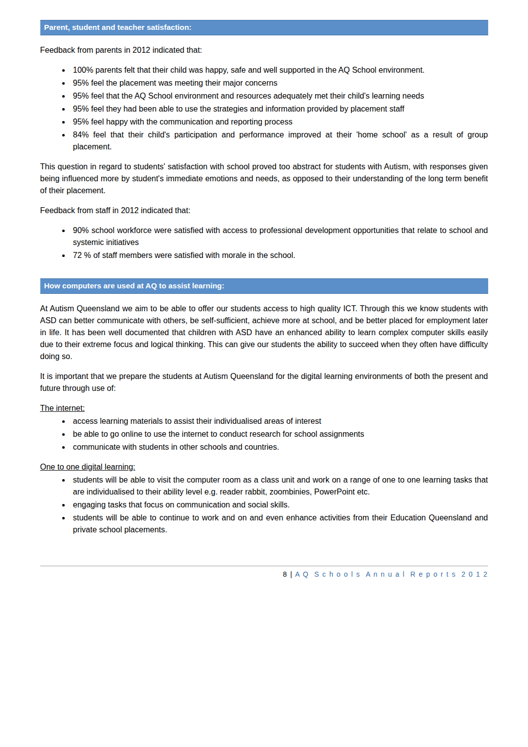Parent, student and teacher satisfaction:
Feedback from parents in 2012 indicated that:
100% parents felt that their child was happy, safe and well supported in the AQ School environment.
95% feel the placement was meeting their major concerns
95% feel that the AQ School environment and resources adequately met their child's learning needs
95% feel they had been able to use the strategies and information provided by placement staff
95% feel happy with the communication and reporting process
84% feel that their child's participation and performance improved at their 'home school' as a result of group placement.
This question in regard to students' satisfaction with school proved too abstract for students with Autism, with responses given being influenced more by student's immediate emotions and needs, as opposed to their understanding of the long term benefit of their placement.
Feedback from staff in 2012 indicated that:
90% school workforce were satisfied with access to professional development opportunities that relate to school and systemic initiatives
72 % of staff members were satisfied with morale in the school.
How computers are used at AQ to assist learning:
At Autism Queensland we aim to be able to offer our students access to high quality ICT. Through this we know students with ASD can better communicate with others, be self-sufficient, achieve more at school, and be better placed for employment later in life. It has been well documented that children with ASD have an enhanced ability to learn complex computer skills easily due to their extreme focus and logical thinking. This can give our students the ability to succeed when they often have difficulty doing so.
It is important that we prepare the students at Autism Queensland for the digital learning environments of both the present and future through use of:
The internet:
access learning materials to assist their individualised areas of interest
be able to go online to use the internet to conduct research for school assignments
communicate with students in other schools and countries.
One to one digital learning:
students will be able to visit the computer room as a class unit and work on a range of one to one learning tasks that are individualised to their ability level e.g. reader rabbit, zoombinies, PowerPoint etc.
engaging tasks that focus on communication and social skills.
students will be able to continue to work and on and even enhance activities from their Education Queensland and private school placements.
8 | A Q S c h o o l s A n n u a l R e p o r t s 2 0 1 2